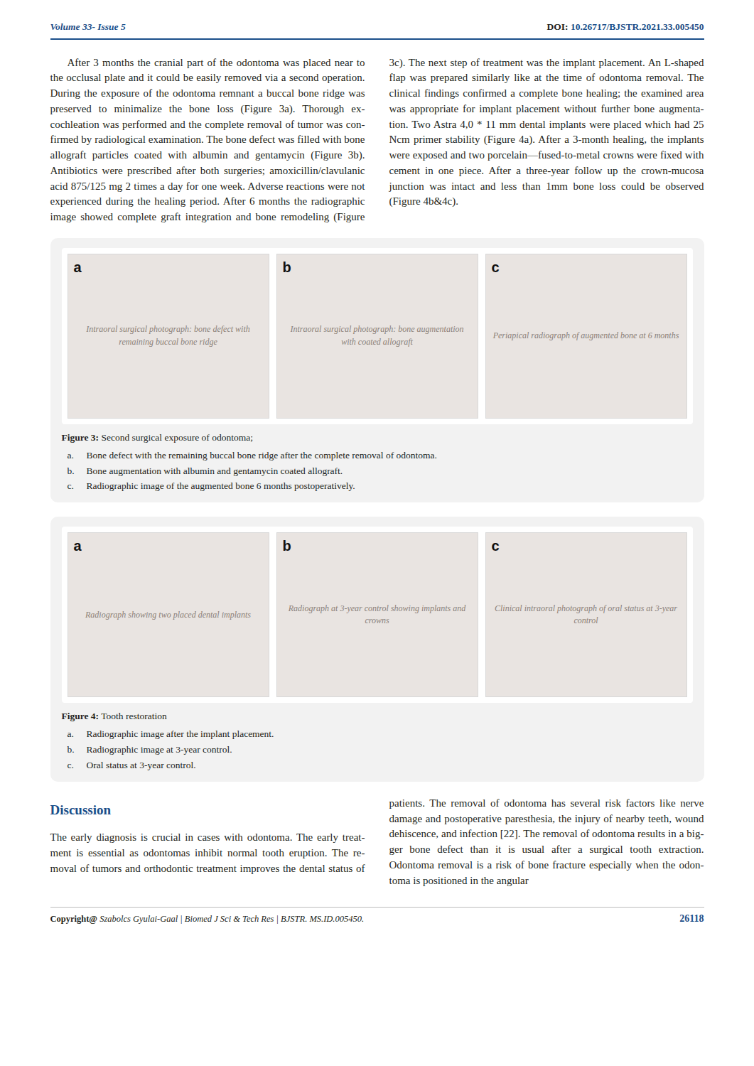Volume 33- Issue 5
DOI: 10.26717/BJSTR.2021.33.005450
After 3 months the cranial part of the odontoma was placed near to the occlusal plate and it could be easily removed via a second operation. During the exposure of the odontoma remnant a buccal bone ridge was preserved to minimalize the bone loss (Figure 3a). Thorough excochleation was performed and the complete removal of tumor was confirmed by radiological examination. The bone defect was filled with bone allograft particles coated with albumin and gentamycin (Figure 3b). Antibiotics were prescribed after both surgeries; amoxicillin/clavulanic acid 875/125 mg 2 times a day for one week. Adverse reactions were not experienced during the healing period. After 6 months the radiographic image showed complete graft integration and bone remodeling (Figure 3c). The next step of treatment was the implant placement. An L-shaped flap was prepared similarly like at the time of odontoma removal. The clinical findings confirmed a complete bone healing; the examined area was appropriate for implant placement without further bone augmentation. Two Astra 4,0 * 11 mm dental implants were placed which had 25 Ncm primer stability (Figure 4a). After a 3-month healing, the implants were exposed and two porcelain—fused-to-metal crowns were fixed with cement in one piece. After a three-year follow up the crown-mucosa junction was intact and less than 1mm bone loss could be observed (Figure 4b&4c).
a Intraoral surgical photograph: bone defect with remaining buccal bone ridge
b Intraoral surgical photograph: bone augmentation with coated allograft
c Periapical radiograph of augmented bone at 6 months
Figure 3: Second surgical exposure of odontoma;
Bone defect with the remaining buccal bone ridge after the complete removal of odontoma.
Bone augmentation with albumin and gentamycin coated allograft.
Radiographic image of the augmented bone 6 months postoperatively.
a Radiograph showing two placed dental implants
b Radiograph at 3-year control showing implants and crowns
c Clinical intraoral photograph of oral status at 3-year control
Figure 4: Tooth restoration
Radiographic image after the implant placement.
Radiographic image at 3-year control.
Oral status at 3-year control.
Discussion
The early diagnosis is crucial in cases with odontoma. The early treatment is essential as odontomas inhibit normal tooth eruption. The removal of tumors and orthodontic treatment improves the dental status of patients. The removal of odontoma has several risk factors like nerve damage and postoperative paresthesia, the injury of nearby teeth, wound dehiscence, and infection [22]. The removal of odontoma results in a bigger bone defect than it is usual after a surgical tooth extraction. Odontoma removal is a risk of bone fracture especially when the odontoma is positioned in the angular
Copyright@ Szabolcs Gyulai-Gaal | Biomed J Sci & Tech Res | BJSTR. MS.ID.005450.
26118